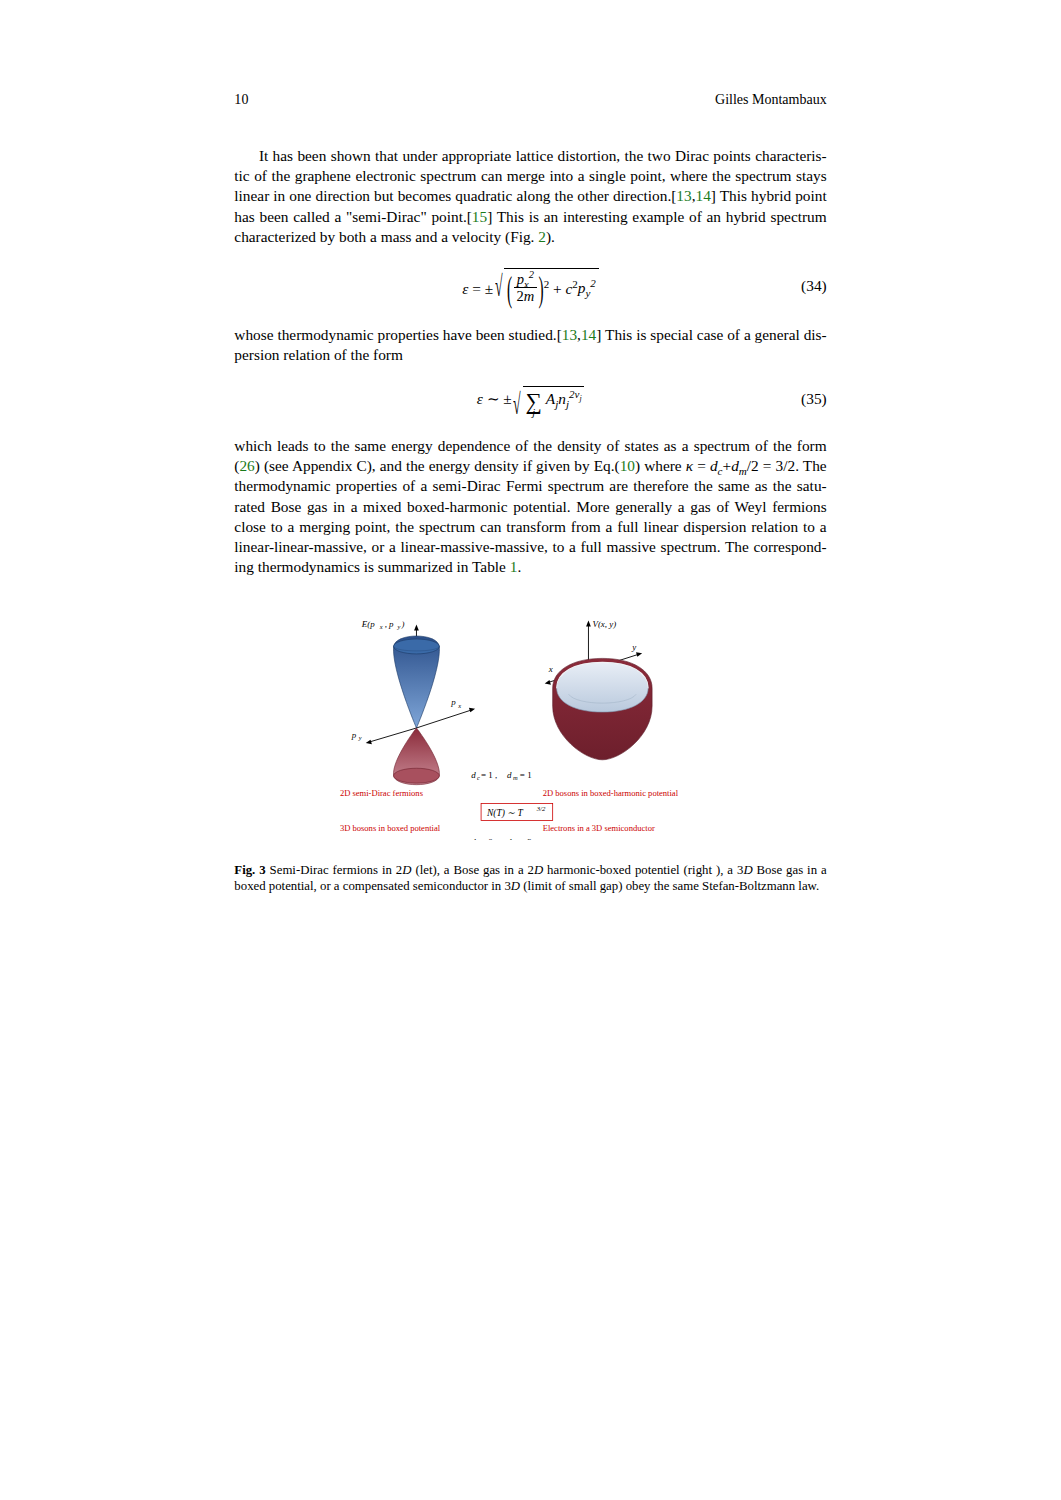10 Gilles Montambaux
It has been shown that under appropriate lattice distortion, the two Dirac points characteristic of the graphene electronic spectrum can merge into a single point, where the spectrum stays linear in one direction but becomes quadratic along the other direction.[13,14] This hybrid point has been called a "semi-Dirac" point.[15] This is an interesting example of an hybrid spectrum characterized by both a mass and a velocity (Fig. 2).
ε = ±(px22m)2 + c2py2
(34)
whose thermodynamic properties have been studied.[13,14] This is special case of a general dispersion relation of the form
ε ∼ ±∑j Ajnj2νj
(35)
which leads to the same energy dependence of the density of states as a spectrum of the form (26) (see Appendix C), and the energy density if given by Eq.(10) where κ = dc+dm/2 = 3/2. The thermodynamic properties of a semi-Dirac Fermi spectrum are therefore the same as the saturated Bose gas in a mixed boxed-harmonic potential. More generally a gas of Weyl fermions close to a merging point, the spectrum can transform from a full linear dispersion relation to a linear-linear-massive, or a linear-massive-massive, to a full massive spectrum. The corresponding thermodynamics is summarized in Table 1.
E(p x , p y ) p x p y V(x, y) y x d c = 1 , d m = 1 2D semi-Dirac fermions 2D bosons in boxed-harmonic potential N(T) ∼ T 3/2 3D bosons in boxed potential Electrons in a 3D semiconductor d c = 0 , d m = 3
Fig. 3 Semi-Dirac fermions in 2D (let), a Bose gas in a 2D harmonic-boxed potentiel (right ), a 3D Bose gas in a boxed potential, or a compensated semiconductor in 3D (limit of small gap) obey the same Stefan-Boltzmann law.